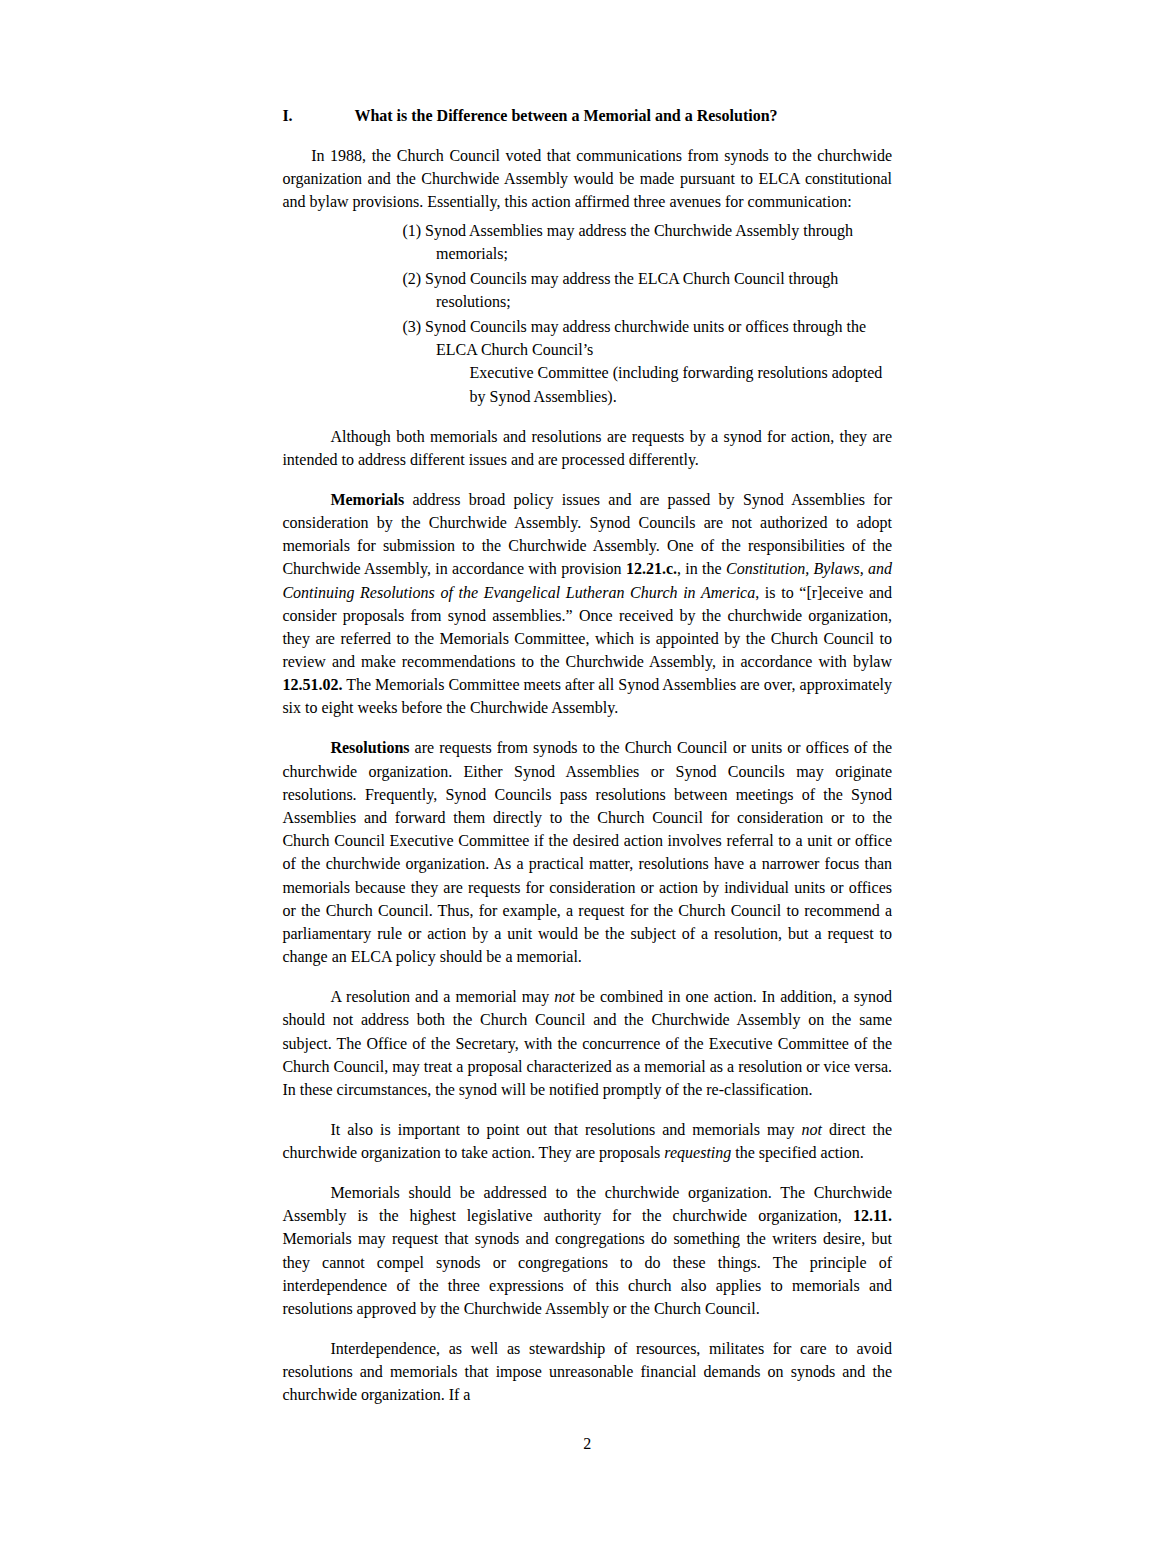I. What is the Difference between a Memorial and a Resolution?
In 1988, the Church Council voted that communications from synods to the churchwide organization and the Churchwide Assembly would be made pursuant to ELCA constitutional and bylaw provisions. Essentially, this action affirmed three avenues for communication:
(1) Synod Assemblies may address the Churchwide Assembly through memorials;
(2) Synod Councils may address the ELCA Church Council through resolutions;
(3) Synod Councils may address churchwide units or offices through the ELCA Church Council’sExecutive Committee (including forwarding resolutions adopted by Synod Assemblies).
Although both memorials and resolutions are requests by a synod for action, they are intended to address different issues and are processed differently.
Memorials address broad policy issues and are passed by Synod Assemblies for consideration by the Churchwide Assembly. Synod Councils are not authorized to adopt memorials for submission to the Churchwide Assembly. One of the responsibilities of the Churchwide Assembly, in accordance with provision 12.21.c., in the Constitution, Bylaws, and Continuing Resolutions of the Evangelical Lutheran Church in America, is to “[r]eceive and consider proposals from synod assemblies.” Once received by the churchwide organization, they are referred to the Memorials Committee, which is appointed by the Church Council to review and make recommendations to the Churchwide Assembly, in accordance with bylaw 12.51.02. The Memorials Committee meets after all Synod Assemblies are over, approximately six to eight weeks before the Churchwide Assembly.
Resolutions are requests from synods to the Church Council or units or offices of the churchwide organization. Either Synod Assemblies or Synod Councils may originate resolutions. Frequently, Synod Councils pass resolutions between meetings of the Synod Assemblies and forward them directly to the Church Council for consideration or to the Church Council Executive Committee if the desired action involves referral to a unit or office of the churchwide organization. As a practical matter, resolutions have a narrower focus than memorials because they are requests for consideration or action by individual units or offices or the Church Council. Thus, for example, a request for the Church Council to recommend a parliamentary rule or action by a unit would be the subject of a resolution, but a request to change an ELCA policy should be a memorial.
A resolution and a memorial may not be combined in one action. In addition, a synod should not address both the Church Council and the Churchwide Assembly on the same subject. The Office of the Secretary, with the concurrence of the Executive Committee of the Church Council, may treat a proposal characterized as a memorial as a resolution or vice versa. In these circumstances, the synod will be notified promptly of the re-classification.
It also is important to point out that resolutions and memorials may not direct the churchwide organization to take action. They are proposals requesting the specified action.
Memorials should be addressed to the churchwide organization. The Churchwide Assembly is the highest legislative authority for the churchwide organization, 12.11. Memorials may request that synods and congregations do something the writers desire, but they cannot compel synods or congregations to do these things. The principle of interdependence of the three expressions of this church also applies to memorials and resolutions approved by the Churchwide Assembly or the Church Council.
Interdependence, as well as stewardship of resources, militates for care to avoid resolutions and memorials that impose unreasonable financial demands on synods and the churchwide organization. If a
2